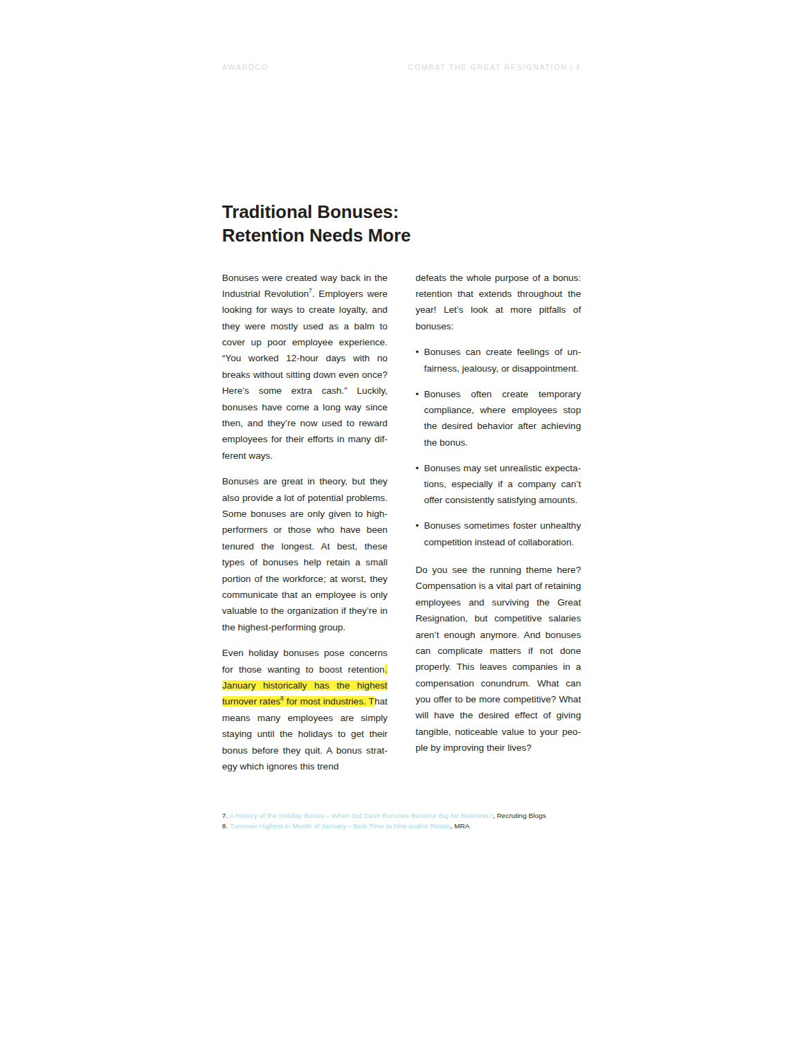AWARDCO
COMBAT THE GREAT RESIGNATION|4
Traditional Bonuses:
Retention Needs More
Bonuses were created way back in the Industrial Revolution7. Employers were looking for ways to create loyalty, and they were mostly used as a balm to cover up poor employee experience. “You worked 12-hour days with no breaks without sitting down even once? Here’s some extra cash.” Luckily, bonuses have come a long way since then, and they’re now used to reward employees for their efforts in many different ways.
Bonuses are great in theory, but they also provide a lot of potential problems. Some bonuses are only given to high-performers or those who have been tenured the longest. At best, these types of bonuses help retain a small portion of the workforce; at worst, they communicate that an employee is only valuable to the organization if they’re in the highest-performing group.
Even holiday bonuses pose concerns for those wanting to boost retention. January historically has the highest turnover rates8 for most industries. That means many employees are simply staying until the holidays to get their bonus before they quit. A bonus strategy which ignores this trend
defeats the whole purpose of a bonus: retention that extends throughout the year! Let’s look at more pitfalls of bonuses:
Bonuses can create feelings of unfairness, jealousy, or disappointment.
Bonuses often create temporary compliance, where employees stop the desired behavior after achieving the bonus.
Bonuses may set unrealistic expectations, especially if a company can’t offer consistently satisfying amounts.
Bonuses sometimes foster unhealthy competition instead of collaboration.
Do you see the running theme here? Compensation is a vital part of retaining employees and surviving the Great Resignation, but competitive salaries aren’t enough anymore. And bonuses can complicate matters if not done properly. This leaves companies in a compensation conundrum. What can you offer to be more competitive? What will have the desired effect of giving tangible, noticeable value to your people by improving their lives?
7. A History of the Holiday Bonus – When Did Cash Bonuses Become Big for Business?, Recruting Blogs
8. Turnover Highest in Month of January—Best Time to Hire and/or Retain, MRA